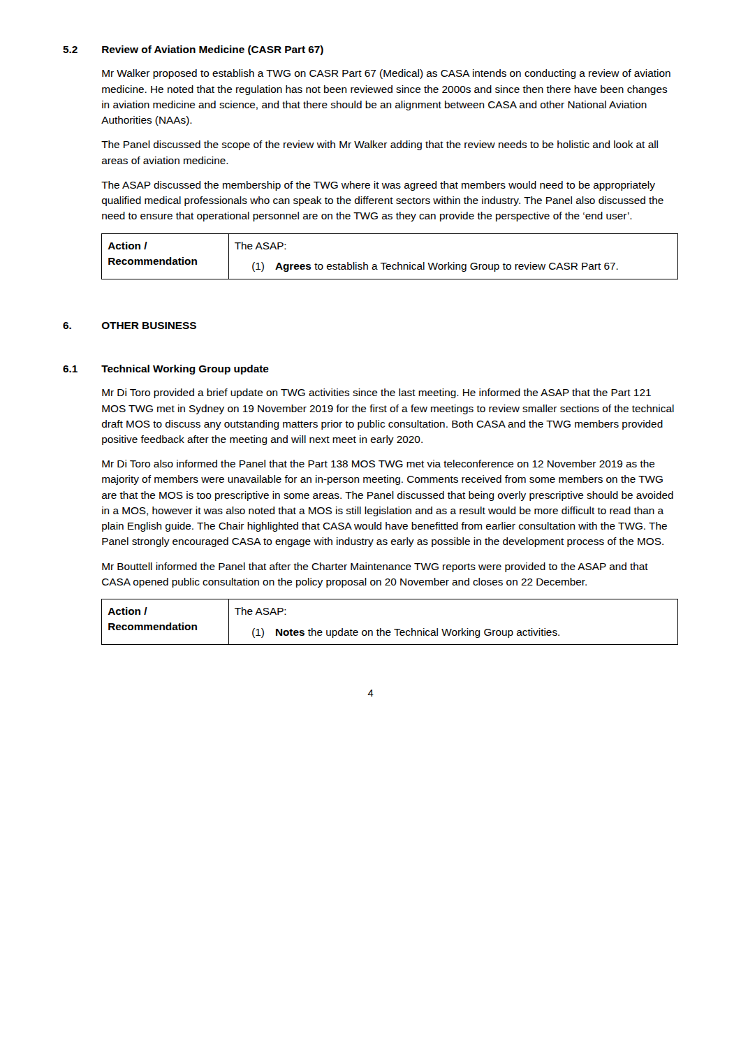5.2 Review of Aviation Medicine (CASR Part 67)
Mr Walker proposed to establish a TWG on CASR Part 67 (Medical) as CASA intends on conducting a review of aviation medicine. He noted that the regulation has not been reviewed since the 2000s and since then there have been changes in aviation medicine and science, and that there should be an alignment between CASA and other National Aviation Authorities (NAAs).
The Panel discussed the scope of the review with Mr Walker adding that the review needs to be holistic and look at all areas of aviation medicine.
The ASAP discussed the membership of the TWG where it was agreed that members would need to be appropriately qualified medical professionals who can speak to the different sectors within the industry. The Panel also discussed the need to ensure that operational personnel are on the TWG as they can provide the perspective of the ‘end user’.
| Action / Recommendation | The ASAP: (1) Agrees to establish a Technical Working Group to review CASR Part 67. |
6. OTHER BUSINESS
6.1 Technical Working Group update
Mr Di Toro provided a brief update on TWG activities since the last meeting. He informed the ASAP that the Part 121 MOS TWG met in Sydney on 19 November 2019 for the first of a few meetings to review smaller sections of the technical draft MOS to discuss any outstanding matters prior to public consultation. Both CASA and the TWG members provided positive feedback after the meeting and will next meet in early 2020.
Mr Di Toro also informed the Panel that the Part 138 MOS TWG met via teleconference on 12 November 2019 as the majority of members were unavailable for an in-person meeting. Comments received from some members on the TWG are that the MOS is too prescriptive in some areas. The Panel discussed that being overly prescriptive should be avoided in a MOS, however it was also noted that a MOS is still legislation and as a result would be more difficult to read than a plain English guide. The Chair highlighted that CASA would have benefitted from earlier consultation with the TWG. The Panel strongly encouraged CASA to engage with industry as early as possible in the development process of the MOS.
Mr Bouttell informed the Panel that after the Charter Maintenance TWG reports were provided to the ASAP and that CASA opened public consultation on the policy proposal on 20 November and closes on 22 December.
| Action / Recommendation | The ASAP: (1) Notes the update on the Technical Working Group activities. |
4